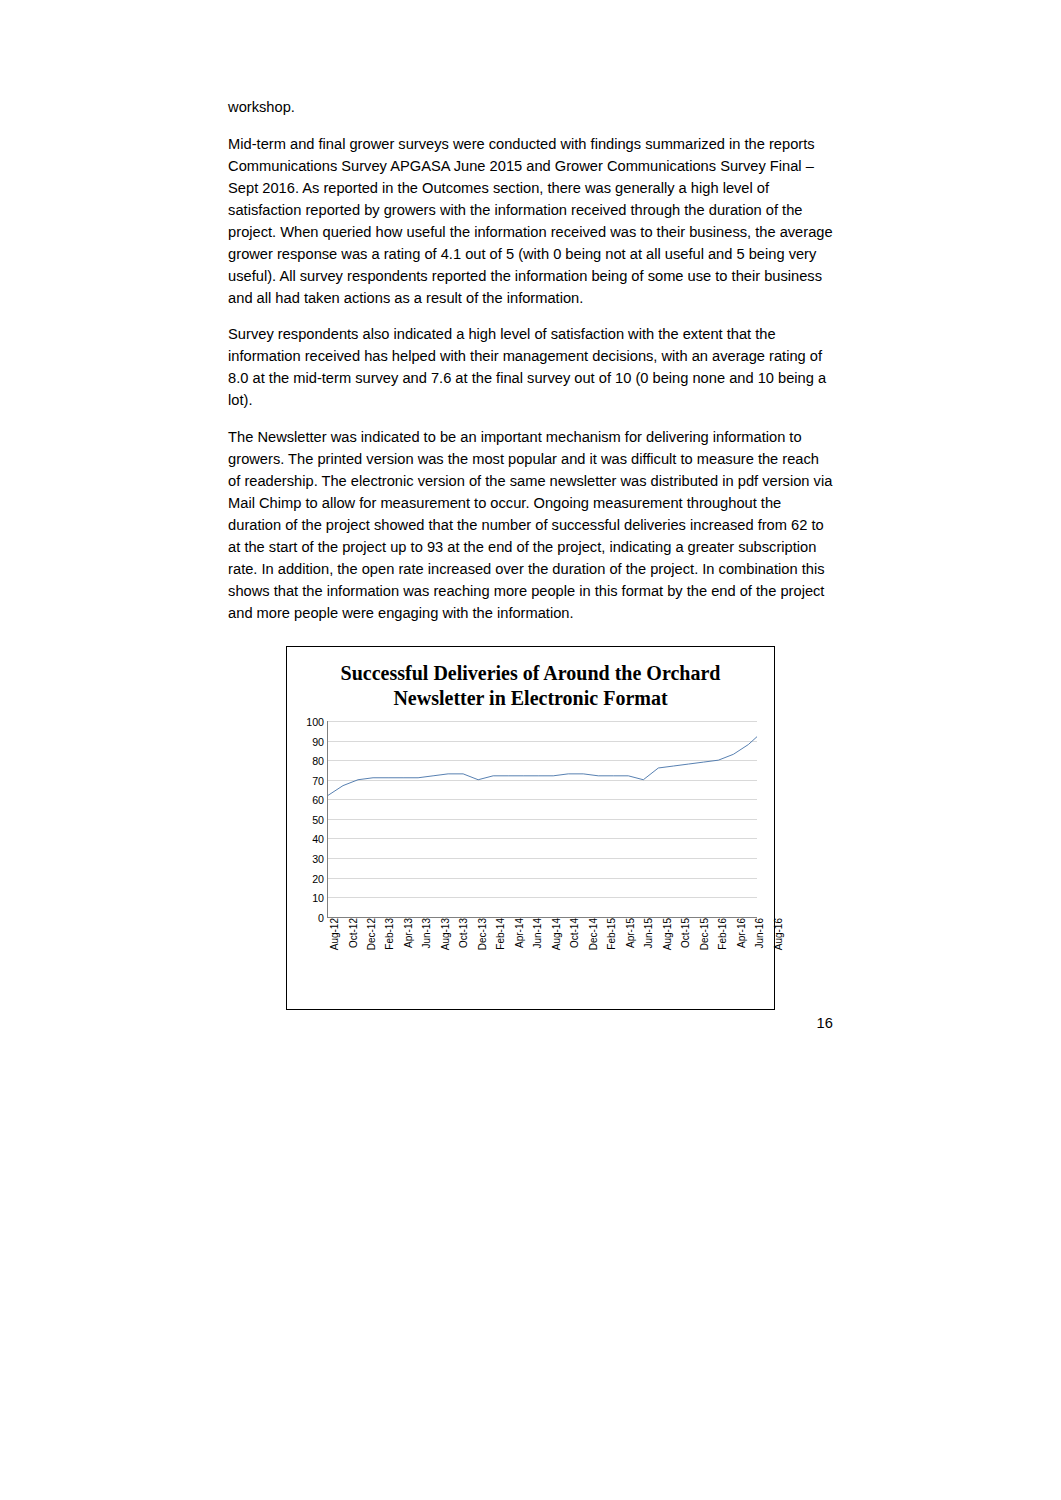workshop.
Mid-term and final grower surveys were conducted with findings summarized in the reports Communications Survey APGASA June 2015 and Grower Communications Survey Final – Sept 2016. As reported in the Outcomes section, there was generally a high level of satisfaction reported by growers with the information received through the duration of the project. When queried how useful the information received was to their business, the average grower response was a rating of 4.1 out of 5 (with 0 being not at all useful and 5 being very useful). All survey respondents reported the information being of some use to their business and all had taken actions as a result of the information.
Survey respondents also indicated a high level of satisfaction with the extent that the information received has helped with their management decisions, with an average rating of 8.0 at the mid-term survey and 7.6 at the final survey out of 10 (0 being none and 10 being a lot).
The Newsletter was indicated to be an important mechanism for delivering information to growers. The printed version was the most popular and it was difficult to measure the reach of readership. The electronic version of the same newsletter was distributed in pdf version via Mail Chimp to allow for measurement to occur. Ongoing measurement throughout the duration of the project showed that the number of successful deliveries increased from 62 to at the start of the project up to 93 at the end of the project, indicating a greater subscription rate. In addition, the open rate increased over the duration of the project. In combination this shows that the information was reaching more people in this format by the end of the project and more people were engaging with the information.
Successful Deliveries of Around the Orchard
Newsletter in Electronic Format
100
90
80
70
60
50
40
30
20
10
0
Aug-12 Oct-12 Dec-12 Feb-13 Apr-13 Jun-13 Aug-13 Oct-13 Dec-13 Feb-14 Apr-14 Jun-14 Aug-14 Oct-14 Dec-14 Feb-15 Apr-15 Jun-15 Aug-15 Oct-15 Dec-15 Feb-16 Apr-16 Jun-16 Aug-16
16